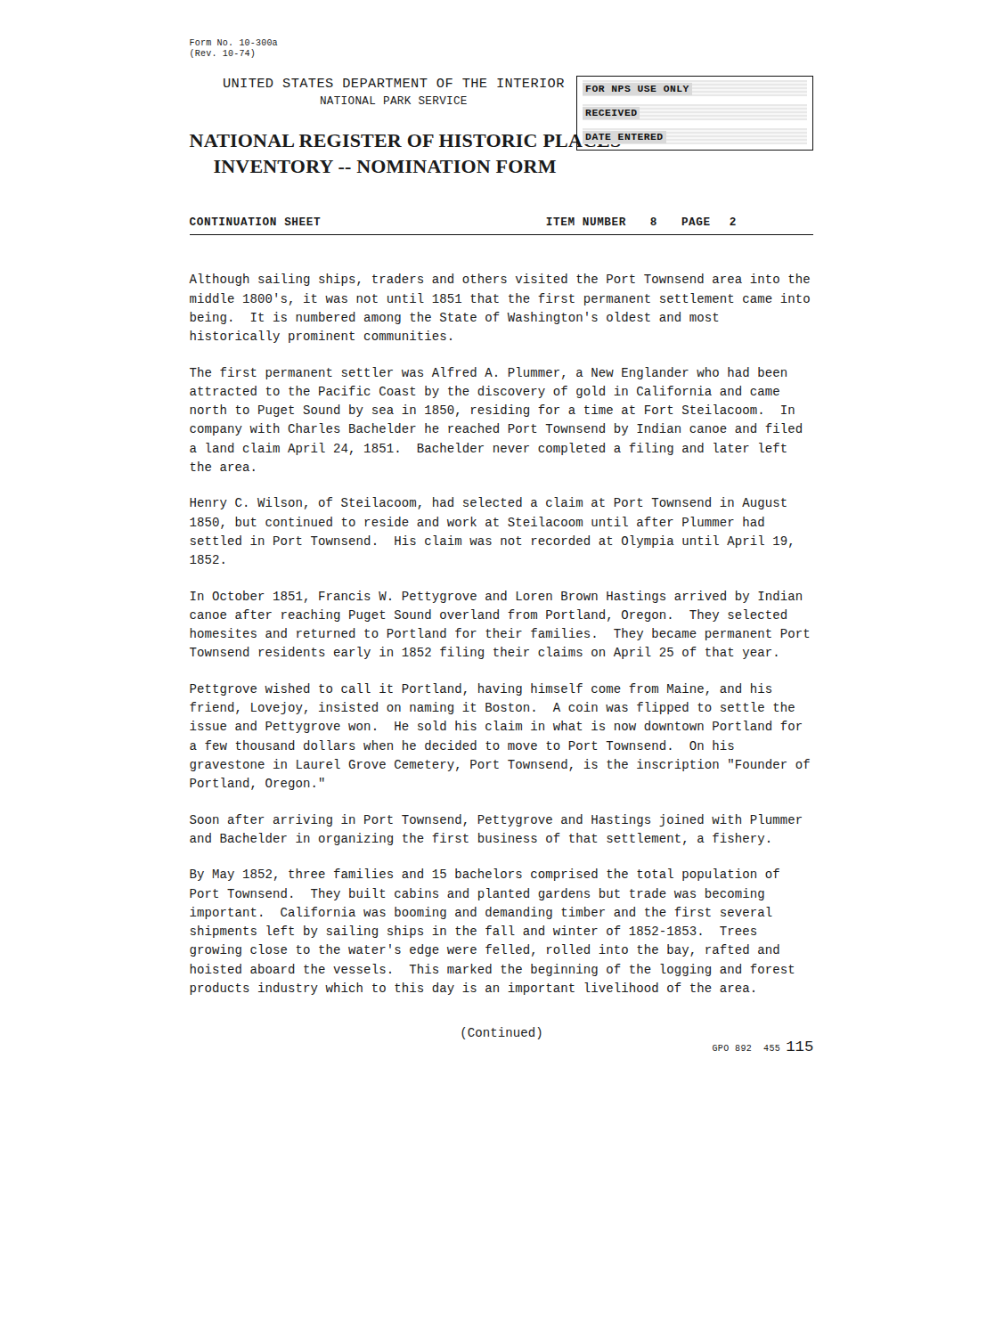Form No. 10-300a
(Rev. 10-74)
UNITED STATES DEPARTMENT OF THE INTERIOR
NATIONAL PARK SERVICE
NATIONAL REGISTER OF HISTORIC PLACES INVENTORY -- NOMINATION FORM
FOR NPS USE ONLY
RECEIVED
DATE ENTERED
CONTINUATION SHEET
ITEM NUMBER8 PAGE2
Although sailing ships, traders and others visited the Port Townsend area into the middle 1800's, it was not until 1851 that the first permanent settlement came into being. It is numbered among the State of Washington's oldest and most historically prominent communities.
The first permanent settler was Alfred A. Plummer, a New Englander who had been attracted to the Pacific Coast by the discovery of gold in California and came north to Puget Sound by sea in 1850, residing for a time at Fort Steilacoom. In company with Charles Bachelder he reached Port Townsend by Indian canoe and filed a land claim April 24, 1851. Bachelder never completed a filing and later left the area.
Henry C. Wilson, of Steilacoom, had selected a claim at Port Townsend in August 1850, but continued to reside and work at Steilacoom until after Plummer had settled in Port Townsend. His claim was not recorded at Olympia until April 19, 1852.
In October 1851, Francis W. Pettygrove and Loren Brown Hastings arrived by Indian canoe after reaching Puget Sound overland from Portland, Oregon. They selected homesites and returned to Portland for their families. They became permanent Port Townsend residents early in 1852 filing their claims on April 25 of that year.
Pettgrove wished to call it Portland, having himself come from Maine, and his friend, Lovejoy, insisted on naming it Boston. A coin was flipped to settle the issue and Pettygrove won. He sold his claim in what is now downtown Portland for a few thousand dollars when he decided to move to Port Townsend. On his gravestone in Laurel Grove Cemetery, Port Townsend, is the inscription "Founder of Portland, Oregon."
Soon after arriving in Port Townsend, Pettygrove and Hastings joined with Plummer and Bachelder in organizing the first business of that settlement, a fishery.
By May 1852, three families and 15 bachelors comprised the total population of Port Townsend. They built cabins and planted gardens but trade was becoming important. California was booming and demanding timber and the first several shipments left by sailing ships in the fall and winter of 1852-1853. Trees growing close to the water's edge were felled, rolled into the bay, rafted and hoisted aboard the vessels. This marked the beginning of the logging and forest products industry which to this day is an important livelihood of the area.
(Continued)
GPO 892 455 115